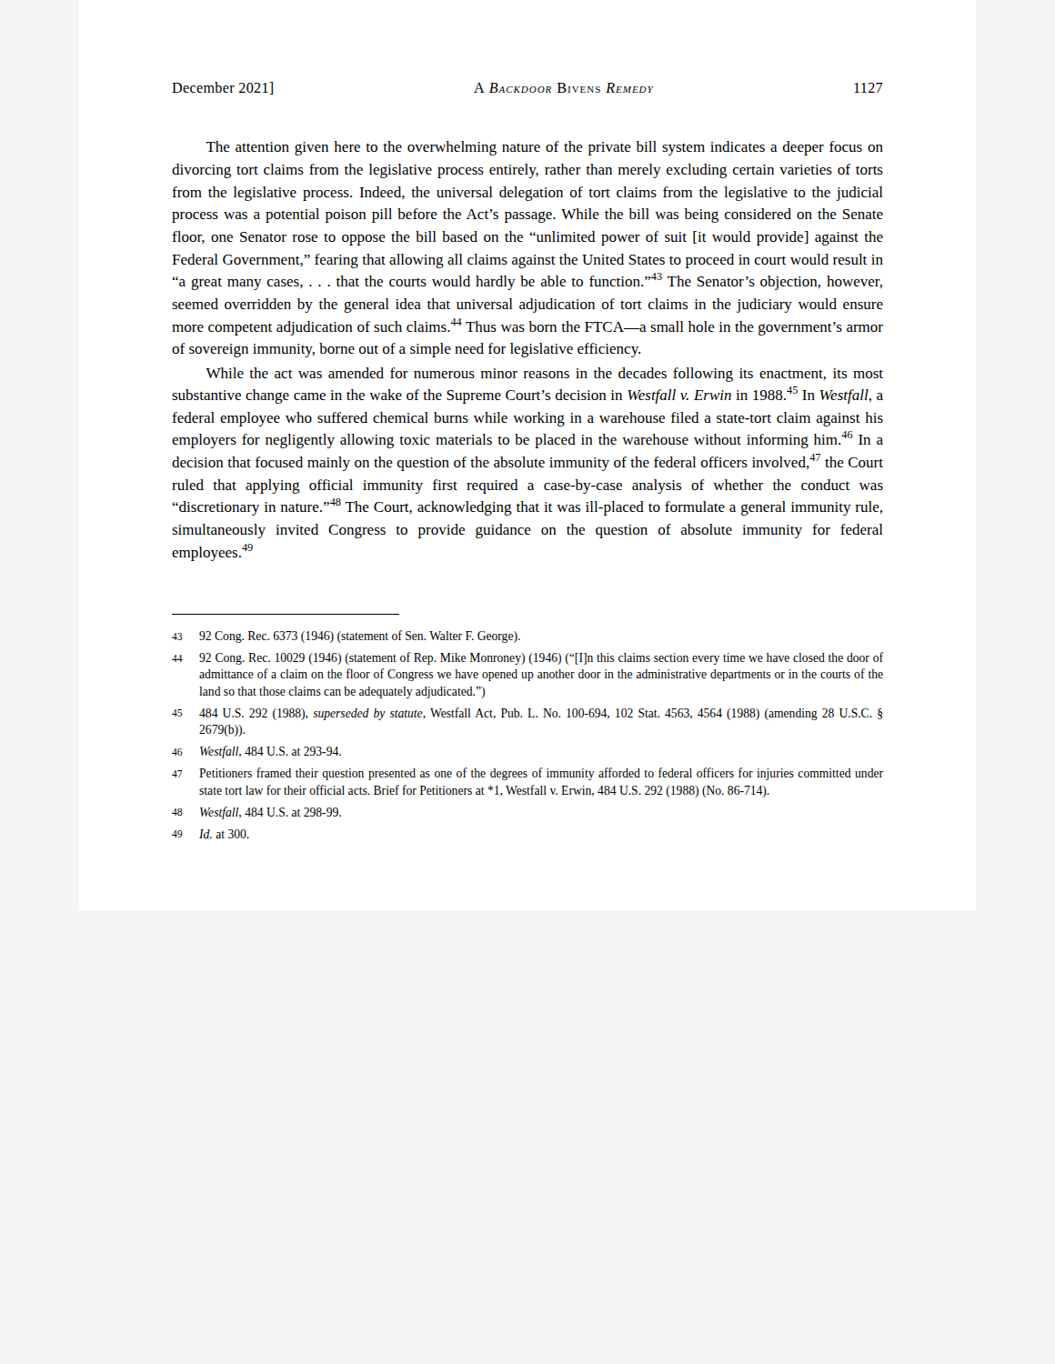December 2021] A Backdoor Bivens Remedy 1127
The attention given here to the overwhelming nature of the private bill system indicates a deeper focus on divorcing tort claims from the legislative process entirely, rather than merely excluding certain varieties of torts from the legislative process. Indeed, the universal delegation of tort claims from the legislative to the judicial process was a potential poison pill before the Act’s passage. While the bill was being considered on the Senate floor, one Senator rose to oppose the bill based on the “unlimited power of suit [it would provide] against the Federal Government,” fearing that allowing all claims against the United States to proceed in court would result in “a great many cases, . . . that the courts would hardly be able to function.”43 The Senator’s objection, however, seemed overridden by the general idea that universal adjudication of tort claims in the judiciary would ensure more competent adjudication of such claims.44 Thus was born the FTCA—a small hole in the government’s armor of sovereign immunity, borne out of a simple need for legislative efficiency.
While the act was amended for numerous minor reasons in the decades following its enactment, its most substantive change came in the wake of the Supreme Court’s decision in Westfall v. Erwin in 1988.45 In Westfall, a federal employee who suffered chemical burns while working in a warehouse filed a state-tort claim against his employers for negligently allowing toxic materials to be placed in the warehouse without informing him.46 In a decision that focused mainly on the question of the absolute immunity of the federal officers involved,47 the Court ruled that applying official immunity first required a case-by-case analysis of whether the conduct was “discretionary in nature.”48 The Court, acknowledging that it was ill-placed to formulate a general immunity rule, simultaneously invited Congress to provide guidance on the question of absolute immunity for federal employees.49
4392 Cong. Rec. 6373 (1946) (statement of Sen. Walter F. George).
4492 Cong. Rec. 10029 (1946) (statement of Rep. Mike Monroney) (1946) (“[I]n this claims section every time we have closed the door of admittance of a claim on the floor of Congress we have opened up another door in the administrative departments or in the courts of the land so that those claims can be adequately adjudicated.”)
45484 U.S. 292 (1988), superseded by statute, Westfall Act, Pub. L. No. 100-694, 102 Stat. 4563, 4564 (1988) (amending 28 U.S.C. § 2679(b)).
46 Westfall, 484 U.S. at 293-94.
47 Petitioners framed their question presented as one of the degrees of immunity afforded to federal officers for injuries committed under state tort law for their official acts. Brief for Petitioners at *1, Westfall v. Erwin, 484 U.S. 292 (1988) (No. 86-714).
48 Westfall, 484 U.S. at 298-99.
49 Id. at 300.